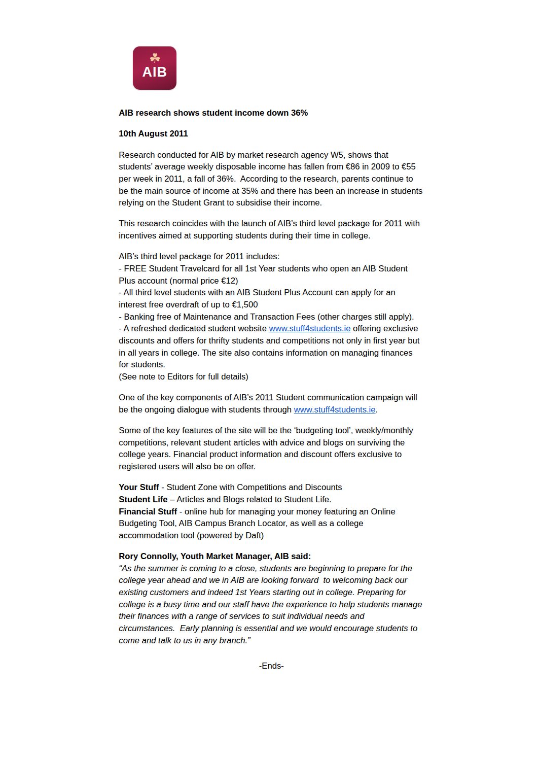AIB
AIB research shows student income down 36%
10th August 2011
Research conducted for AIB by market research agency W5, shows that students’ average weekly disposable income has fallen from €86 in 2009 to €55 per week in 2011, a fall of 36%. According to the research, parents continue to be the main source of income at 35% and there has been an increase in students relying on the Student Grant to subsidise their income.
This research coincides with the launch of AIB’s third level package for 2011 with incentives aimed at supporting students during their time in college.
AIB’s third level package for 2011 includes:
- FREE Student Travelcard for all 1st Year students who open an AIB Student Plus account (normal price €12)
- All third level students with an AIB Student Plus Account can apply for an interest free overdraft of up to €1,500
- Banking free of Maintenance and Transaction Fees (other charges still apply).
- A refreshed dedicated student website www.stuff4students.ie offering exclusive discounts and offers for thrifty students and competitions not only in first year but in all years in college. The site also contains information on managing finances for students.
(See note to Editors for full details)
One of the key components of AIB’s 2011 Student communication campaign will be the ongoing dialogue with students through www.stuff4students.ie.
Some of the key features of the site will be the ‘budgeting tool’, weekly/monthly competitions, relevant student articles with advice and blogs on surviving the college years. Financial product information and discount offers exclusive to registered users will also be on offer.
Your Stuff - Student Zone with Competitions and Discounts
Student Life – Articles and Blogs related to Student Life.
Financial Stuff - online hub for managing your money featuring an Online Budgeting Tool, AIB Campus Branch Locator, as well as a college accommodation tool (powered by Daft)
Rory Connolly, Youth Market Manager, AIB said:
“As the summer is coming to a close, students are beginning to prepare for the college year ahead and we in AIB are looking forward to welcoming back our existing customers and indeed 1st Years starting out in college. Preparing for college is a busy time and our staff have the experience to help students manage their finances with a range of services to suit individual needs and circumstances. Early planning is essential and we would encourage students to come and talk to us in any branch.”
-Ends-